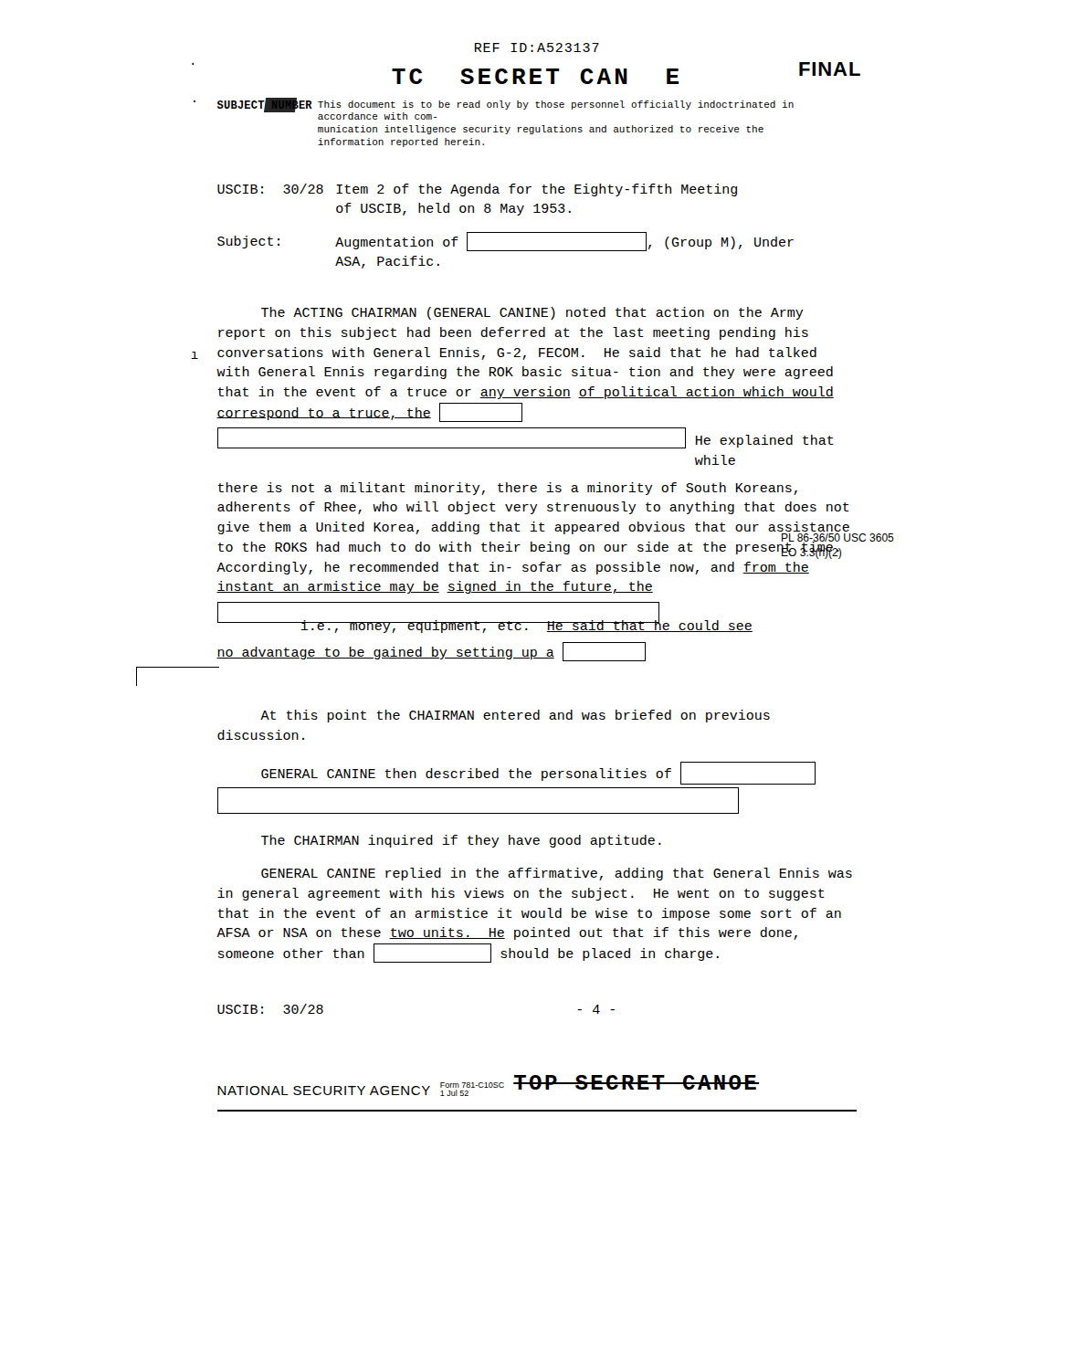· · ı
FINAL
REF ID:A523137
TC SECRET CAN E
SUBJECT NUMBER
This document is to be read only by those personnel officially indoctrinated in accordance with com-
munication intelligence security regulations and authorized to receive the information reported herein.
USCIB: 30/28
Item 2 of the Agenda for the Eighty-fifth Meeting
of USCIB, held on 8 May 1953.
Subject:
Augmentation of , (Group M), Under
ASA, Pacific.
The ACTING CHAIRMAN (GENERAL CANINE) noted that action on the Army report on this subject had been deferred at the last meeting pending his conversations with General Ennis, G‑2, FECOM. He said that he had talked with General Ennis regarding the ROK basic situa- tion and they were agreed that in the event of a truce or any version of political action which would correspond to a truce, the
He explained that while
there is not a militant minority, there is a minority of South Koreans, adherents of Rhee, who will object very strenuously to anything that does not give them a United Korea, adding that it appeared obvious that our assistance to the ROKS had much to do with their being on our side at the present time. Accordingly, he recommended that in- sofar as possible now, and from the instant an armistice may be signed in the future, the
i.e., money, equipment, etc. He said that he could see
no advantage to be gained by setting up a
PL 86-36/50 USC 3605
EO 3.3(h)(2)
At this point the CHAIRMAN entered and was briefed on previous
discussion.
GENERAL CANINE then described the personalities of
The CHAIRMAN inquired if they have good aptitude.
GENERAL CANINE replied in the affirmative, adding that General Ennis was in general agreement with his views on the subject. He went on to suggest that in the event of an armistice it would be wise to impose some sort of an AFSA or NSA on these two units. He pointed out that if this were done, someone other than should be placed in charge.
USCIB: 30/28
- 4 -
NATIONAL SECURITY AGENCY
Form 781‑C10SC
1 Jul 52
TOP SECRET CANOE